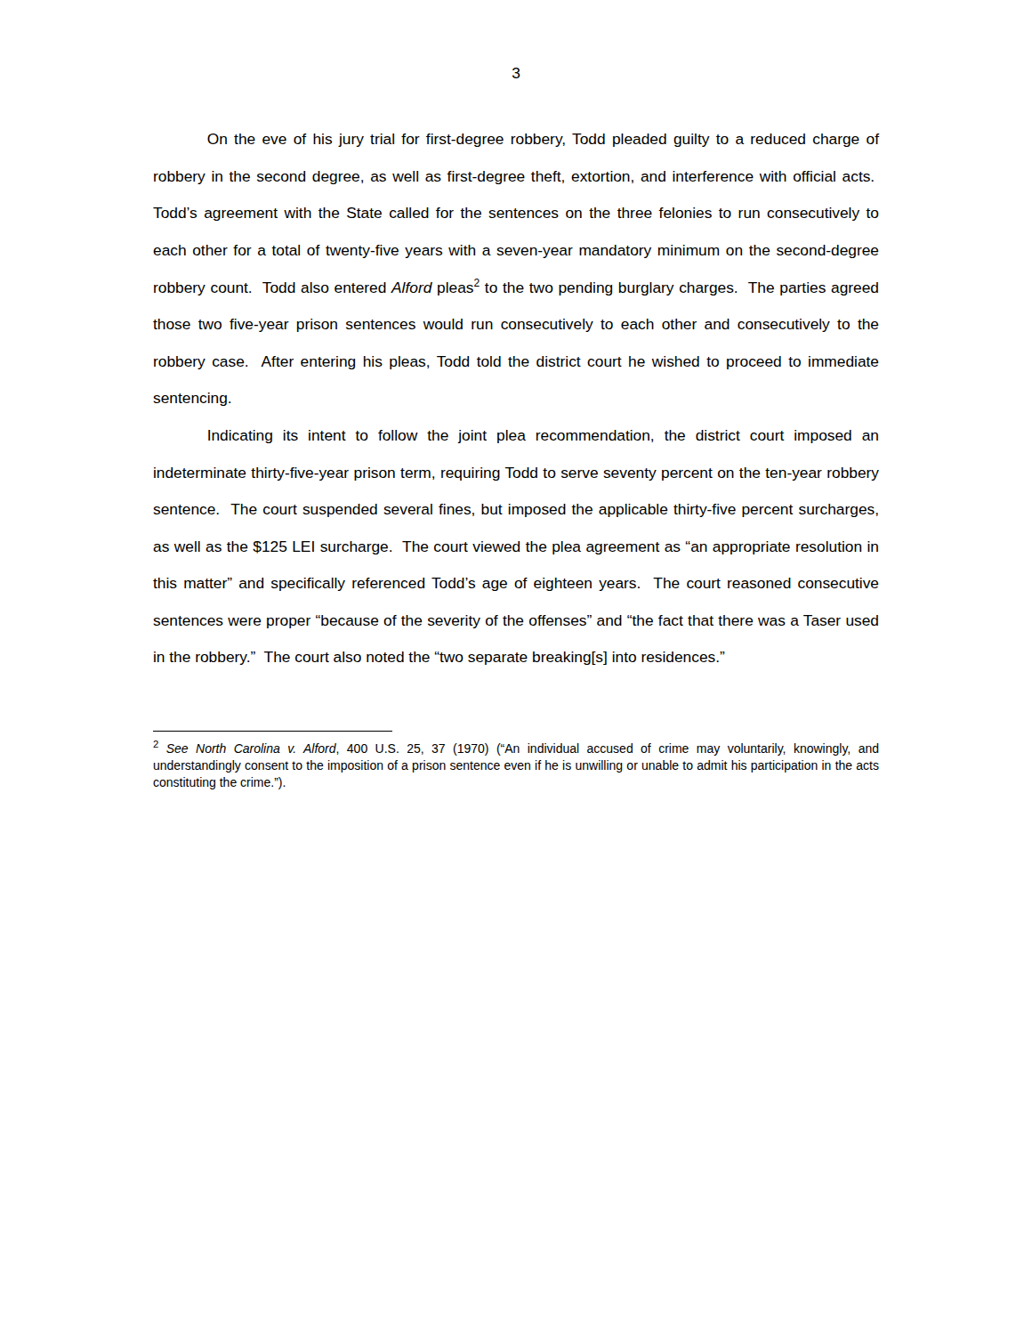3
On the eve of his jury trial for first-degree robbery, Todd pleaded guilty to a reduced charge of robbery in the second degree, as well as first-degree theft, extortion, and interference with official acts. Todd’s agreement with the State called for the sentences on the three felonies to run consecutively to each other for a total of twenty-five years with a seven-year mandatory minimum on the second-degree robbery count. Todd also entered Alford pleas2 to the two pending burglary charges. The parties agreed those two five-year prison sentences would run consecutively to each other and consecutively to the robbery case. After entering his pleas, Todd told the district court he wished to proceed to immediate sentencing.
Indicating its intent to follow the joint plea recommendation, the district court imposed an indeterminate thirty-five-year prison term, requiring Todd to serve seventy percent on the ten-year robbery sentence. The court suspended several fines, but imposed the applicable thirty-five percent surcharges, as well as the $125 LEI surcharge. The court viewed the plea agreement as “an appropriate resolution in this matter” and specifically referenced Todd’s age of eighteen years. The court reasoned consecutive sentences were proper “because of the severity of the offenses” and “the fact that there was a Taser used in the robbery.” The court also noted the “two separate breaking[s] into residences.”
2 See North Carolina v. Alford, 400 U.S. 25, 37 (1970) (“An individual accused of crime may voluntarily, knowingly, and understandingly consent to the imposition of a prison sentence even if he is unwilling or unable to admit his participation in the acts constituting the crime.”).